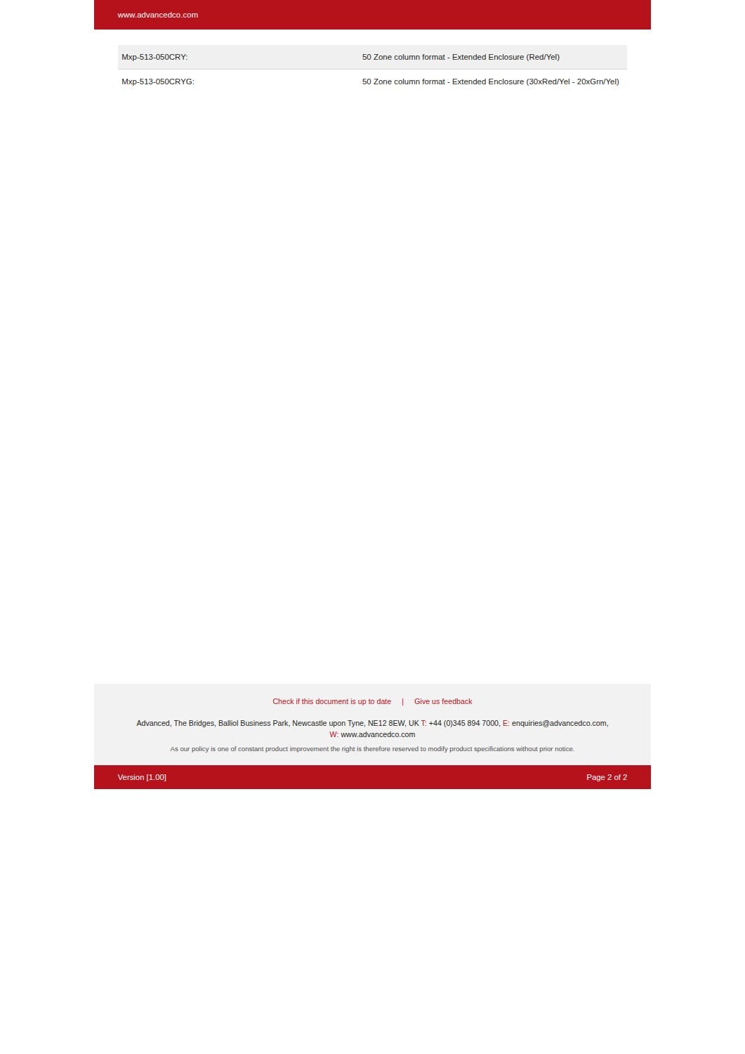www.advancedco.com
| Mxp-513-050CRY: | 50 Zone column format - Extended Enclosure (Red/Yel) |
| Mxp-513-050CRYG: | 50 Zone column format - Extended Enclosure (30xRed/Yel - 20xGrn/Yel) |
Check if this document is up to date|Give us feedback
Advanced, The Bridges, Balliol Business Park, Newcastle upon Tyne, NE12 8EW, UK T: +44 (0)345 894 7000, E: enquiries@advancedco.com,
W: www.advancedco.com
As our policy is one of constant product improvement the right is therefore reserved to modify product specifications without prior notice.
Version [1.00] Page 2 of 2